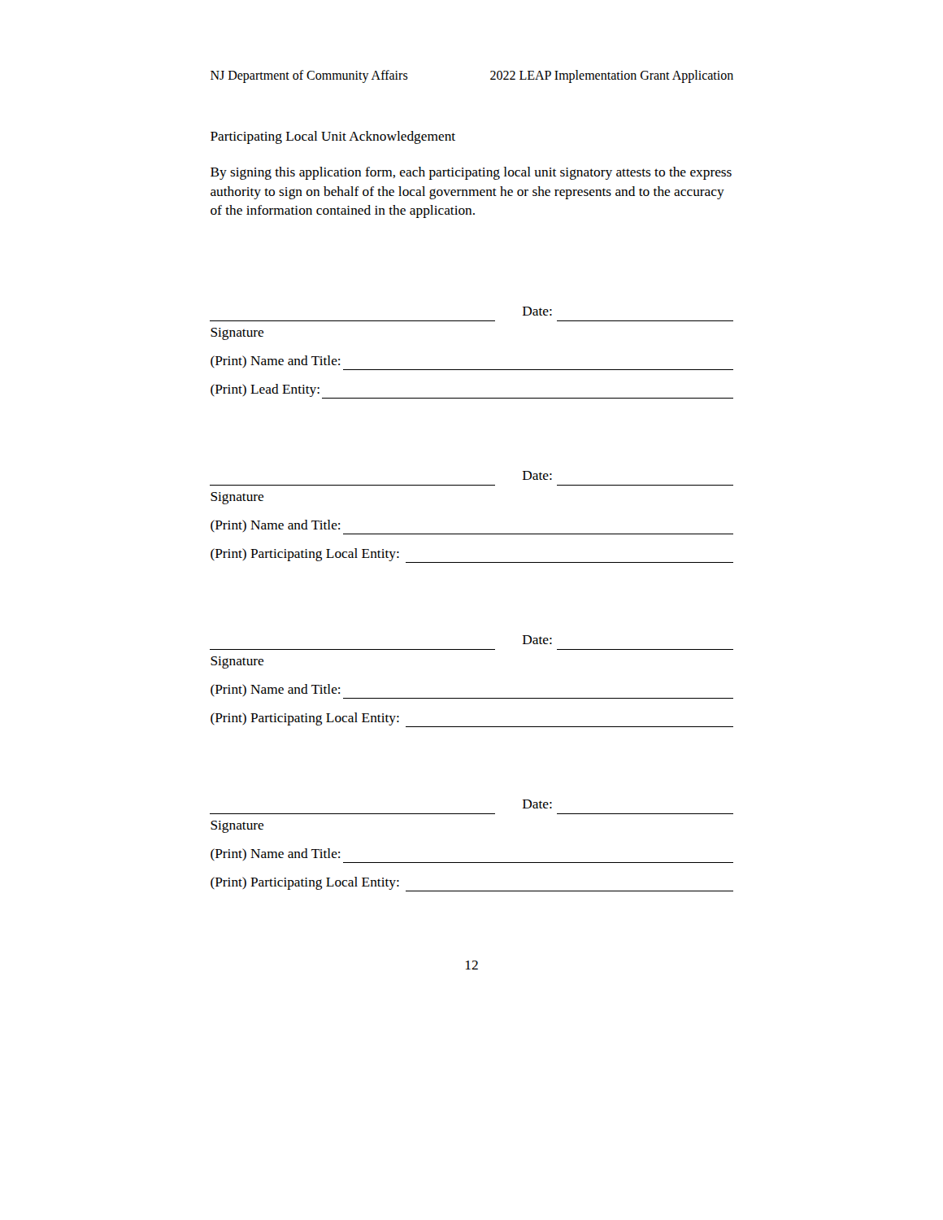NJ Department of Community Affairs
2022 LEAP Implementation Grant Application
Participating Local Unit Acknowledgement
By signing this application form, each participating local unit signatory attests to the express authority to sign on behalf of the local government he or she represents and to the accuracy of the information contained in the application.
Date:
Signature
(Print) Name and Title:
(Print) Lead Entity:
Date:
Signature
(Print) Name and Title:
(Print) Participating Local Entity:
Date:
Signature
(Print) Name and Title:
(Print) Participating Local Entity:
Date:
Signature
(Print) Name and Title:
(Print) Participating Local Entity:
12